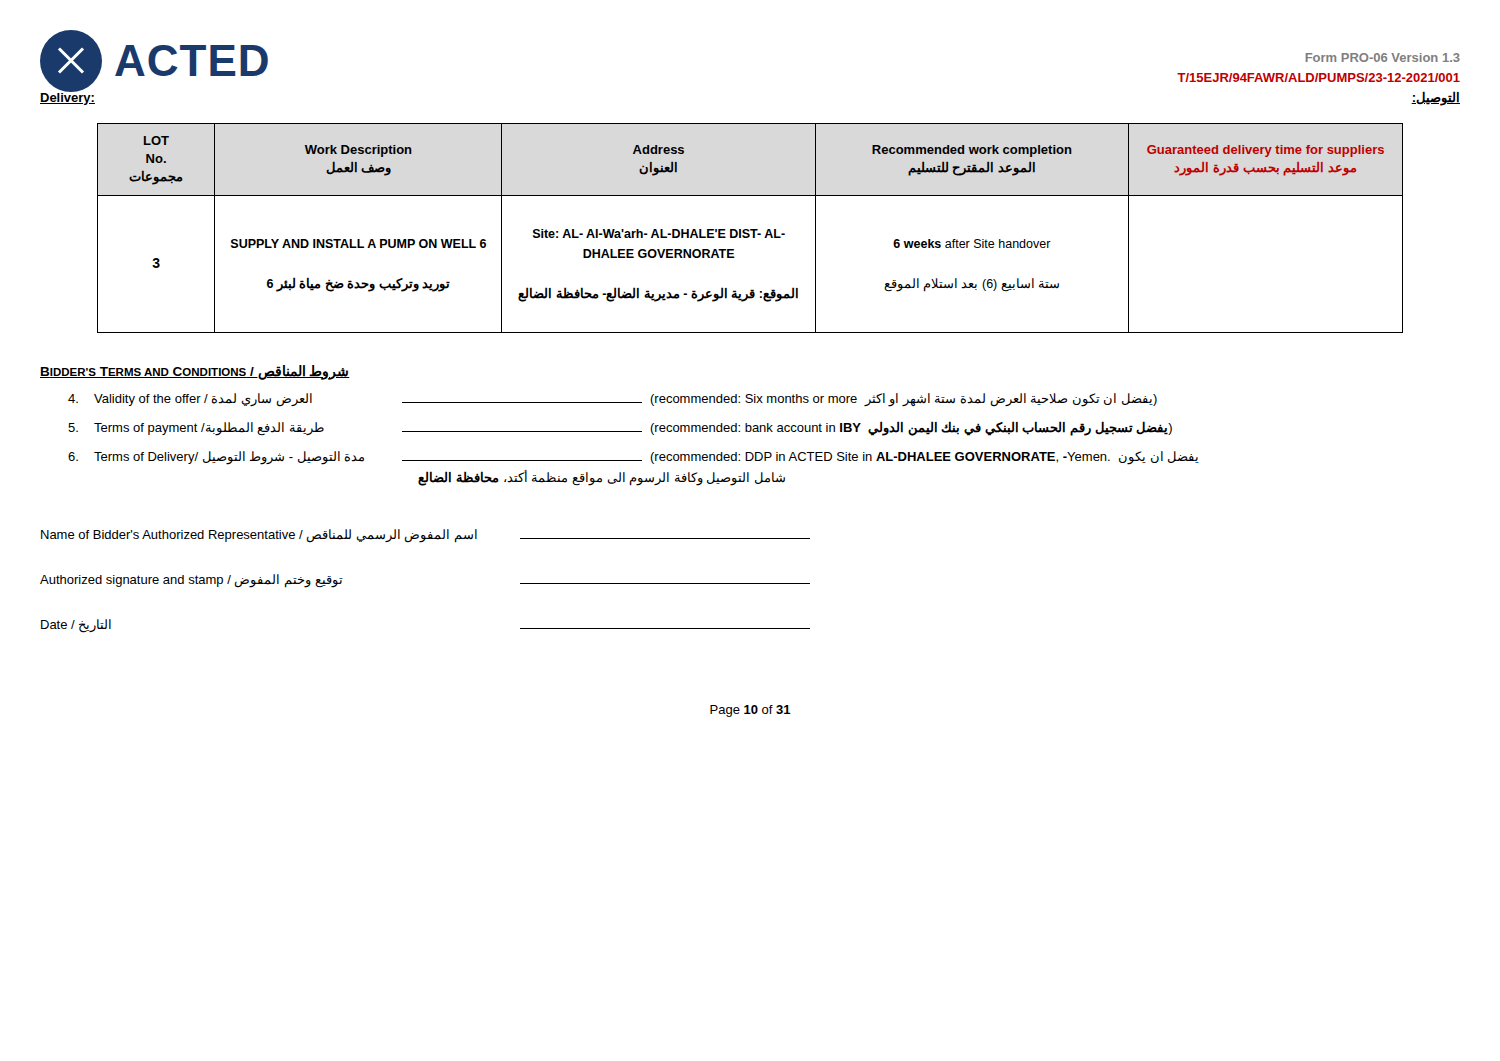ACTED
Form PRO-06 Version 1.3
T/15EJR/94FAWR/ALD/PUMPS/23-12-2021/001
Delivery:
التوصيل:
| LOT No. مجموعات | Work Description وصف العمل | Address العنوان | Recommended work completion الموعد المقترح للتسليم | Guaranteed delivery time for suppliers موعد التسليم بحسب قدرة المورد |
| --- | --- | --- | --- | --- |
| 3 | SUPPLY AND INSTALL A PUMP ON WELL 6 توريد وتركيب وحدة ضخ مياة لبئر 6 | Site: AL- Al-Wa'arh- AL-DHALE'E DIST- AL-DHALEE GOVERNORATE الموقع: قرية الوعرة - مديرية الضالع- محافظة الضالع | 6 weeks after Site handover ستة اسابيع (6) بعد استلام الموقع | |
BIDDER'S TERMS AND CONDITIONS / شروط المناقص
4. Validity of the offer / العرض ساري لمدة (recommended: Six months or more يفضل ان تكون صلاحية العرض لمدة ستة اشهر او اكثر)
5. Terms of payment /طريقة الدفع المطلوبة (recommended: bank account in IBY يفضل تسجيل رقم الحساب البنكي في بنك اليمن الدولي)
6. Terms of Delivery/ مدة التوصيل - شروط التوصيل (recommended: DDP in ACTED Site in AL-DHALEE GOVERNORATE, -Yemen. يفضل ان يكون
شامل التوصيل وكافة الرسوم الى مواقع منظمة أكتد، محافظة الضالع
Name of Bidder's Authorized Representative / اسم المفوض الرسمي للمناقص
Authorized signature and stamp / توقيع وختم المفوض
Date / التاريخ
Page 10 of 31